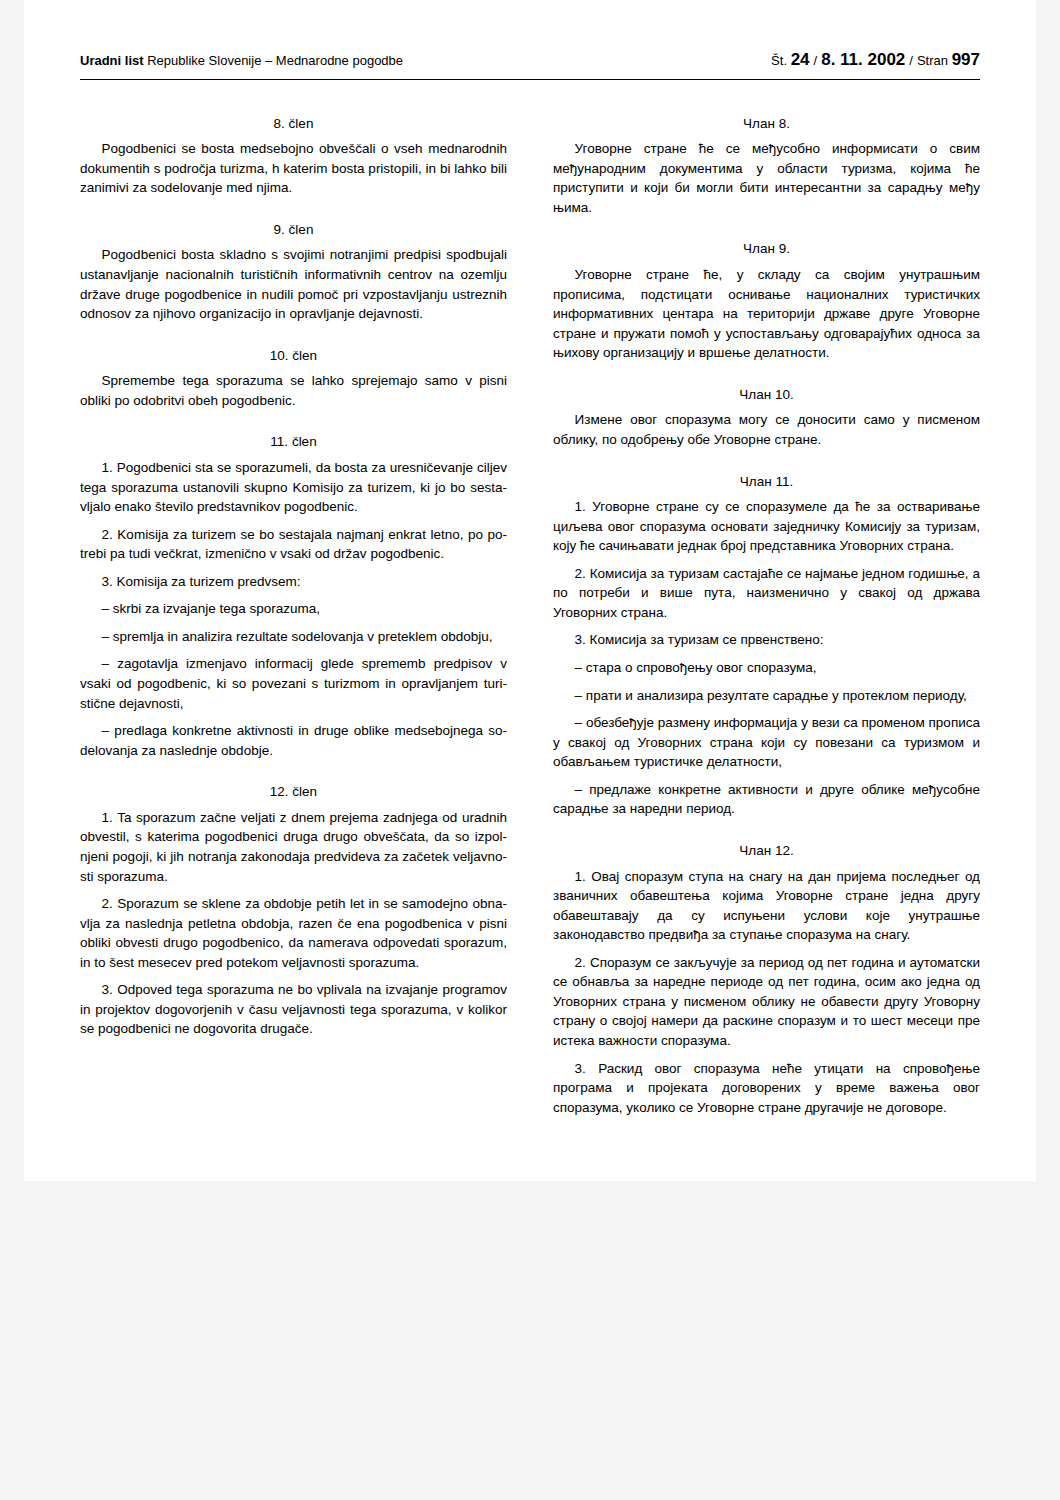Uradni list Republike Slovenije – Mednarodne pogodbe
Št. 24/8. 11. 2002/Stran 997
8. člen
Pogodbenici se bosta medsebojno obveščali o vseh mednarodnih dokumentih s področja turizma, h katerim bosta pristopili, in bi lahko bili zanimivi za sodelovanje med njima.
9. člen
Pogodbenici bosta skladno s svojimi notranjimi predpisi spodbujali ustanavljanje nacionalnih turističnih informativnih centrov na ozemlju države druge pogodbenice in nudili pomoč pri vzpostavljanju ustreznih odnosov za njihovo organizacijo in opravljanje dejavnosti.
10. člen
Spremembe tega sporazuma se lahko sprejemajo samo v pisni obliki po odobritvi obeh pogodbenic.
11. člen
1. Pogodbenici sta se sporazumeli, da bosta za uresničevanje ciljev tega sporazuma ustanovili skupno Komisijo za turizem, ki jo bo sestavljalo enako število predstavnikov pogodbenic.
2. Komisija za turizem se bo sestajala najmanj enkrat letno, po potrebi pa tudi večkrat, izmenično v vsaki od držav pogodbenic.
3. Komisija za turizem predvsem:
– skrbi za izvajanje tega sporazuma,
– spremlja in analizira rezultate sodelovanja v preteklem obdobju,
– zagotavlja izmenjavo informacij glede sprememb predpisov v vsaki od pogodbenic, ki so povezani s turizmom in opravljanjem turistične dejavnosti,
– predlaga konkretne aktivnosti in druge oblike medsebojnega sodelovanja za naslednje obdobje.
12. člen
1. Ta sporazum začne veljati z dnem prejema zadnjega od uradnih obvestil, s katerima pogodbenici druga drugo obveščata, da so izpolnjeni pogoji, ki jih notranja zakonodaja predvideva za začetek veljavnosti sporazuma.
2. Sporazum se sklene za obdobje petih let in se samodejno obnavlja za naslednja petletna obdobja, razen če ena pogodbenica v pisni obliki obvesti drugo pogodbenico, da namerava odpovedati sporazum, in to šest mesecev pred potekom veljavnosti sporazuma.
3. Odpoved tega sporazuma ne bo vplivala na izvajanje programov in projektov dogovorjenih v času veljavnosti tega sporazuma, v kolikor se pogodbenici ne dogovorita drugače.
Члан 8.
Уговорне стране ће се међусобно информисати о свим међународним документима у области туризма, којима ће приступити и који би могли бити интересантни за сарадњу међу њима.
Члан 9.
Уговорне стране ће, у складу са својим унутрашњим прописима, подстицати оснивање националних туристичких информативних центара на територији државе друге Уговорне стране и пружати помоћ у успостављању одговарајућих односа за њихову организацију и вршење делатности.
Члан 10.
Измене овог споразума могу се доносити само у писменом облику, по одобрењу обе Уговорне стране.
Члан 11.
1. Уговорне стране су се споразумеле да ће за остваривање циљева овог споразума основати заједничку Комисију за туризам, коју ће сачињавати једнак број представника Уговорних страна.
2. Комисија за туризам састајаће се најмање једном годишње, а по потреби и више пута, наизменично у свакој од држава Уговорних страна.
3. Комисија за туризам се првенствено:
– стара о спровођењу овог споразума,
– прати и анализира резултате сарадње у протеклом периоду,
– обезбеђује размену информација у вези са променом прописа у свакој од Уговорних страна који су повезани са туризмом и обављањем туристичке делатности,
– предлаже конкретне активности и друге облике међусобне сарадње за наредни период.
Члан 12.
1. Овај споразум ступа на снагу на дан пријема последњег од званичних обавештења којима Уговорне стране једна другу обавештавају да су испуњени услови које унутрашње законодавство предвиђа за ступање споразума на снагу.
2. Споразум се закључује за период од пет година и аутоматски се обнавља за наредне периоде од пет година, осим ако једна од Уговорних страна у писменом облику не обавести другу Уговорну страну о својој намери да раскине споразум и то шест месеци пре истека важности споразума.
3. Раскид овог споразума неће утицати на спровођење програма и пројеката договорених у време важења овог споразума, уколико се Уговорне стране другачије не договоре.